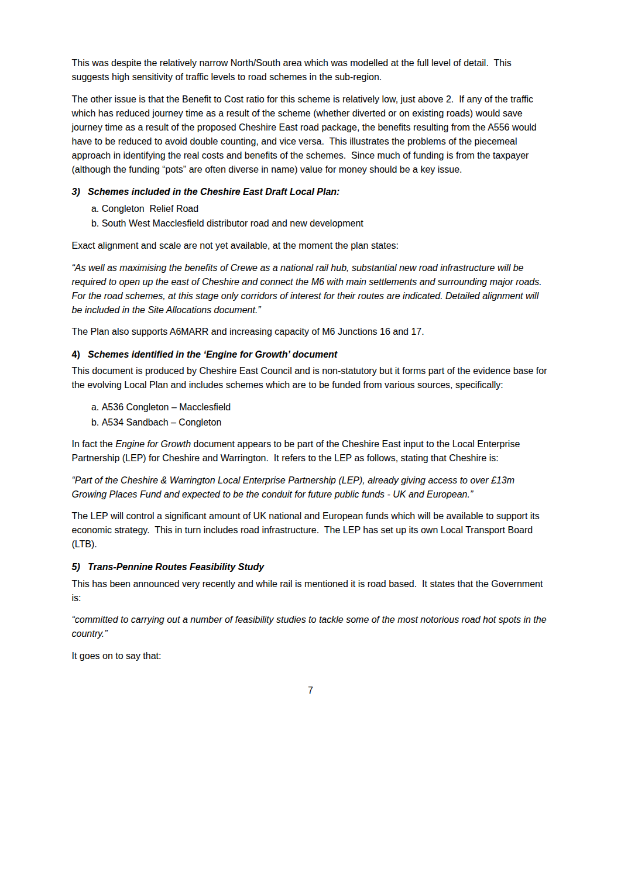This was despite the relatively narrow North/South area which was modelled at the full level of detail. This suggests high sensitivity of traffic levels to road schemes in the sub-region.
The other issue is that the Benefit to Cost ratio for this scheme is relatively low, just above 2. If any of the traffic which has reduced journey time as a result of the scheme (whether diverted or on existing roads) would save journey time as a result of the proposed Cheshire East road package, the benefits resulting from the A556 would have to be reduced to avoid double counting, and vice versa. This illustrates the problems of the piecemeal approach in identifying the real costs and benefits of the schemes. Since much of funding is from the taxpayer (although the funding “pots” are often diverse in name) value for money should be a key issue.
3) Schemes included in the Cheshire East Draft Local Plan:
Congleton Relief Road
South West Macclesfield distributor road and new development
Exact alignment and scale are not yet available, at the moment the plan states:
“As well as maximising the benefits of Crewe as a national rail hub, substantial new road infrastructure will be required to open up the east of Cheshire and connect the M6 with main settlements and surrounding major roads. For the road schemes, at this stage only corridors of interest for their routes are indicated. Detailed alignment will be included in the Site Allocations document.”
The Plan also supports A6MARR and increasing capacity of M6 Junctions 16 and 17.
4) Schemes identified in the ‘Engine for Growth’ document
This document is produced by Cheshire East Council and is non-statutory but it forms part of the evidence base for the evolving Local Plan and includes schemes which are to be funded from various sources, specifically:
A536 Congleton – Macclesfield
A534 Sandbach – Congleton
In fact the Engine for Growth document appears to be part of the Cheshire East input to the Local Enterprise Partnership (LEP) for Cheshire and Warrington. It refers to the LEP as follows, stating that Cheshire is:
“Part of the Cheshire & Warrington Local Enterprise Partnership (LEP), already giving access to over £13m Growing Places Fund and expected to be the conduit for future public funds - UK and European.”
The LEP will control a significant amount of UK national and European funds which will be available to support its economic strategy. This in turn includes road infrastructure. The LEP has set up its own Local Transport Board (LTB).
5) Trans-Pennine Routes Feasibility Study
This has been announced very recently and while rail is mentioned it is road based. It states that the Government is:
“committed to carrying out a number of feasibility studies to tackle some of the most notorious road hot spots in the country.”
It goes on to say that:
7